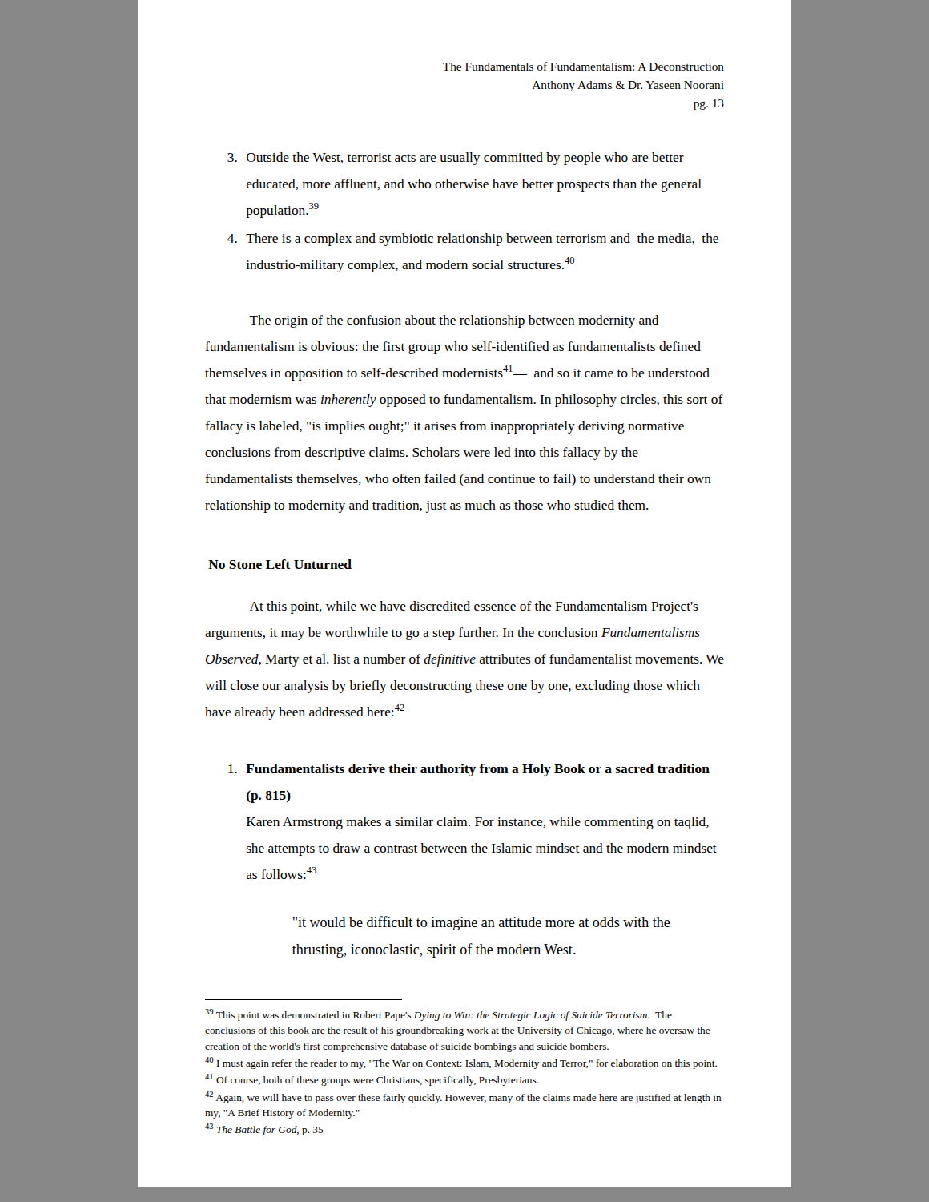The Fundamentals of Fundamentalism: A Deconstruction
Anthony Adams & Dr. Yaseen Noorani
pg. 13
Outside the West, terrorist acts are usually committed by people who are better educated, more affluent, and who otherwise have better prospects than the general population.39
There is a complex and symbiotic relationship between terrorism and the media, the industrio-military complex, and modern social structures.40
The origin of the confusion about the relationship between modernity and fundamentalism is obvious: the first group who self-identified as fundamentalists defined themselves in opposition to self-described modernists41— and so it came to be understood that modernism was inherently opposed to fundamentalism. In philosophy circles, this sort of fallacy is labeled, "is implies ought;" it arises from inappropriately deriving normative conclusions from descriptive claims. Scholars were led into this fallacy by the fundamentalists themselves, who often failed (and continue to fail) to understand their own relationship to modernity and tradition, just as much as those who studied them.
No Stone Left Unturned
At this point, while we have discredited essence of the Fundamentalism Project's arguments, it may be worthwhile to go a step further. In the conclusion Fundamentalisms Observed, Marty et al. list a number of definitive attributes of fundamentalist movements. We will close our analysis by briefly deconstructing these one by one, excluding those which have already been addressed here:42
Fundamentalists derive their authority from a Holy Book or a sacred tradition (p. 815)
Karen Armstrong makes a similar claim. For instance, while commenting on taqlid, she attempts to draw a contrast between the Islamic mindset and the modern mindset as follows:43
"it would be difficult to imagine an attitude more at odds with the thrusting, iconoclastic, spirit of the modern West.
39 This point was demonstrated in Robert Pape's Dying to Win: the Strategic Logic of Suicide Terrorism. The conclusions of this book are the result of his groundbreaking work at the University of Chicago, where he oversaw the creation of the world's first comprehensive database of suicide bombings and suicide bombers.
40 I must again refer the reader to my, "The War on Context: Islam, Modernity and Terror," for elaboration on this point.
41 Of course, both of these groups were Christians, specifically, Presbyterians.
42 Again, we will have to pass over these fairly quickly. However, many of the claims made here are justified at length in my, "A Brief History of Modernity."
43 The Battle for God, p. 35